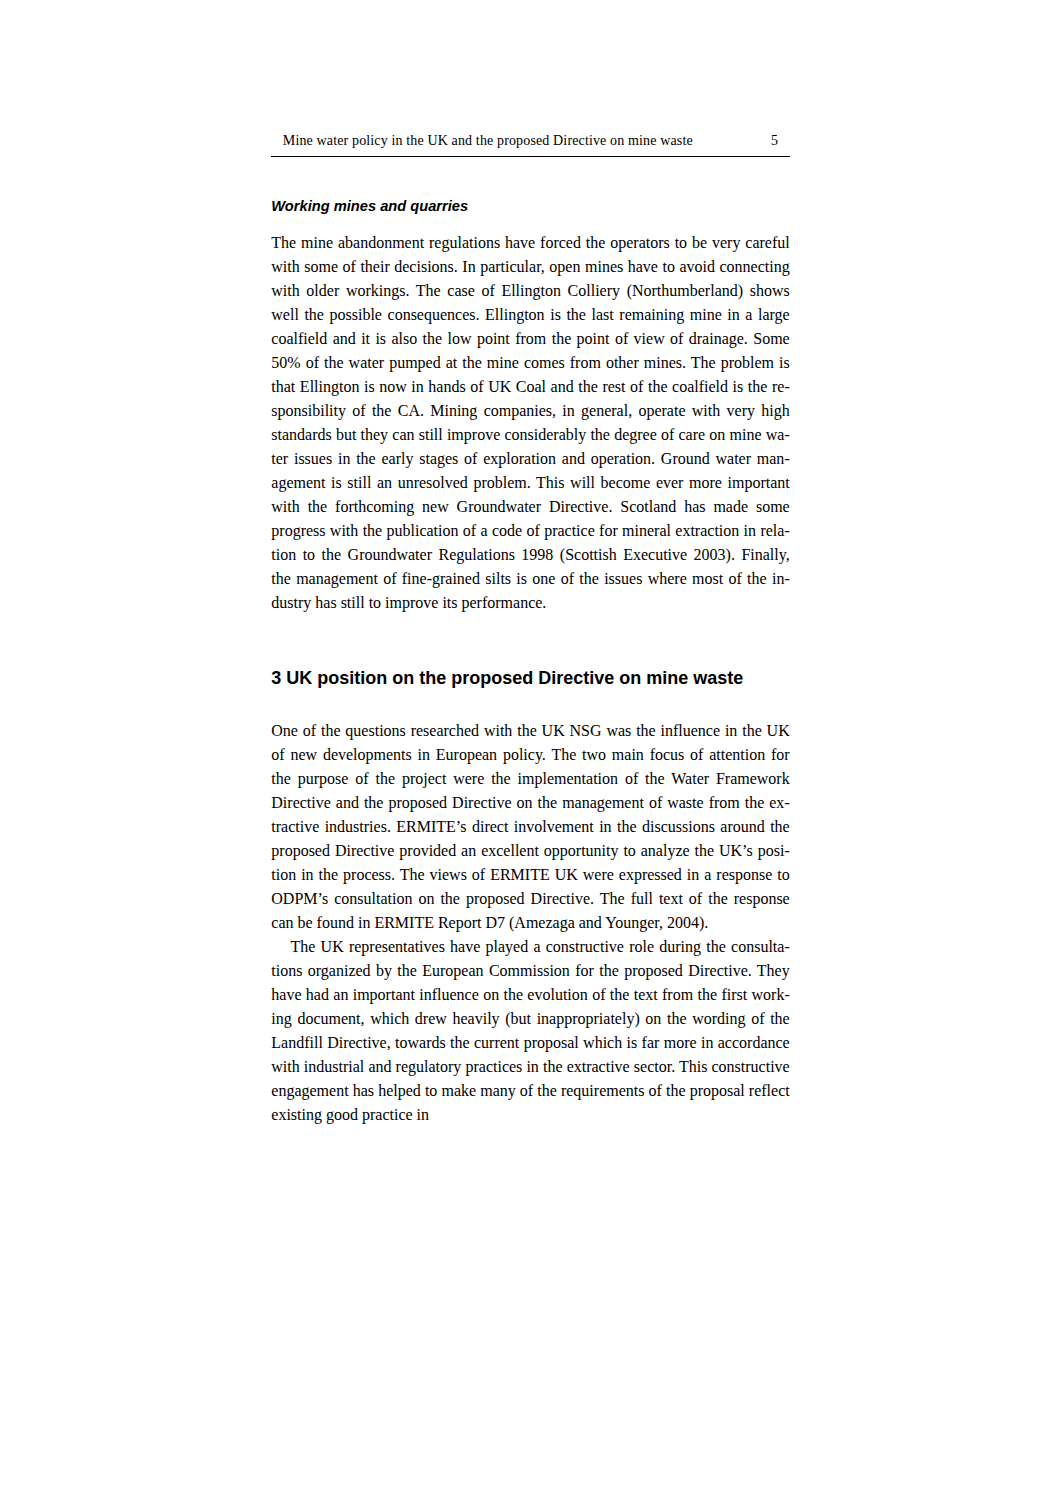Mine water policy in the UK and the proposed Directive on mine waste 5
Working mines and quarries
The mine abandonment regulations have forced the operators to be very careful with some of their decisions. In particular, open mines have to avoid connecting with older workings. The case of Ellington Colliery (Northumberland) shows well the possible consequences. Ellington is the last remaining mine in a large coalfield and it is also the low point from the point of view of drainage. Some 50% of the water pumped at the mine comes from other mines. The problem is that Ellington is now in hands of UK Coal and the rest of the coalfield is the responsibility of the CA. Mining companies, in general, operate with very high standards but they can still improve considerably the degree of care on mine water issues in the early stages of exploration and operation. Ground water management is still an unresolved problem. This will become ever more important with the forthcoming new Groundwater Directive. Scotland has made some progress with the publication of a code of practice for mineral extraction in relation to the Groundwater Regulations 1998 (Scottish Executive 2003). Finally, the management of fine-grained silts is one of the issues where most of the industry has still to improve its performance.
3 UK position on the proposed Directive on mine waste
One of the questions researched with the UK NSG was the influence in the UK of new developments in European policy. The two main focus of attention for the purpose of the project were the implementation of the Water Framework Directive and the proposed Directive on the management of waste from the extractive industries. ERMITE’s direct involvement in the discussions around the proposed Directive provided an excellent opportunity to analyze the UK’s position in the process. The views of ERMITE UK were expressed in a response to ODPM’s consultation on the proposed Directive. The full text of the response can be found in ERMITE Report D7 (Amezaga and Younger, 2004).
The UK representatives have played a constructive role during the consultations organized by the European Commission for the proposed Directive. They have had an important influence on the evolution of the text from the first working document, which drew heavily (but inappropriately) on the wording of the Landfill Directive, towards the current proposal which is far more in accordance with industrial and regulatory practices in the extractive sector. This constructive engagement has helped to make many of the requirements of the proposal reflect existing good practice in